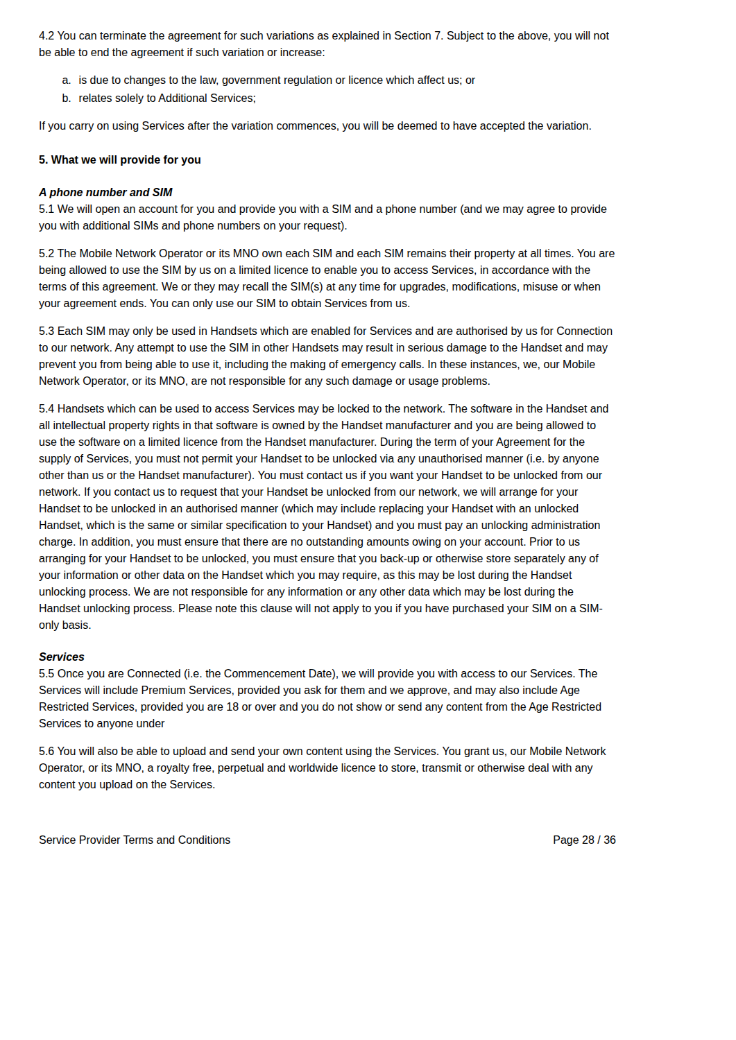4.2 You can terminate the agreement for such variations as explained in Section 7. Subject to the above, you will not be able to end the agreement if such variation or increase:
is due to changes to the law, government regulation or licence which affect us; or
relates solely to Additional Services;
If you carry on using Services after the variation commences, you will be deemed to have accepted the variation.
5. What we will provide for you
A phone number and SIM
5.1 We will open an account for you and provide you with a SIM and a phone number (and we may agree to provide you with additional SIMs and phone numbers on your request).
5.2 The Mobile Network Operator or its MNO own each SIM and each SIM remains their property at all times. You are being allowed to use the SIM by us on a limited licence to enable you to access Services, in accordance with the terms of this agreement. We or they may recall the SIM(s) at any time for upgrades, modifications, misuse or when your agreement ends. You can only use our SIM to obtain Services from us.
5.3 Each SIM may only be used in Handsets which are enabled for Services and are authorised by us for Connection to our network. Any attempt to use the SIM in other Handsets may result in serious damage to the Handset and may prevent you from being able to use it, including the making of emergency calls. In these instances, we, our Mobile Network Operator, or its MNO, are not responsible for any such damage or usage problems.
5.4 Handsets which can be used to access Services may be locked to the network. The software in the Handset and all intellectual property rights in that software is owned by the Handset manufacturer and you are being allowed to use the software on a limited licence from the Handset manufacturer. During the term of your Agreement for the supply of Services, you must not permit your Handset to be unlocked via any unauthorised manner (i.e. by anyone other than us or the Handset manufacturer). You must contact us if you want your Handset to be unlocked from our network. If you contact us to request that your Handset be unlocked from our network, we will arrange for your Handset to be unlocked in an authorised manner (which may include replacing your Handset with an unlocked Handset, which is the same or similar specification to your Handset) and you must pay an unlocking administration charge. In addition, you must ensure that there are no outstanding amounts owing on your account. Prior to us arranging for your Handset to be unlocked, you must ensure that you back-up or otherwise store separately any of your information or other data on the Handset which you may require, as this may be lost during the Handset unlocking process. We are not responsible for any information or any other data which may be lost during the Handset unlocking process. Please note this clause will not apply to you if you have purchased your SIM on a SIM-only basis.
Services
5.5 Once you are Connected (i.e. the Commencement Date), we will provide you with access to our Services. The Services will include Premium Services, provided you ask for them and we approve, and may also include Age Restricted Services, provided you are 18 or over and you do not show or send any content from the Age Restricted Services to anyone under
5.6 You will also be able to upload and send your own content using the Services. You grant us, our Mobile Network Operator, or its MNO, a royalty free, perpetual and worldwide licence to store, transmit or otherwise deal with any content you upload on the Services.
Service Provider Terms and Conditions Page 28 / 36